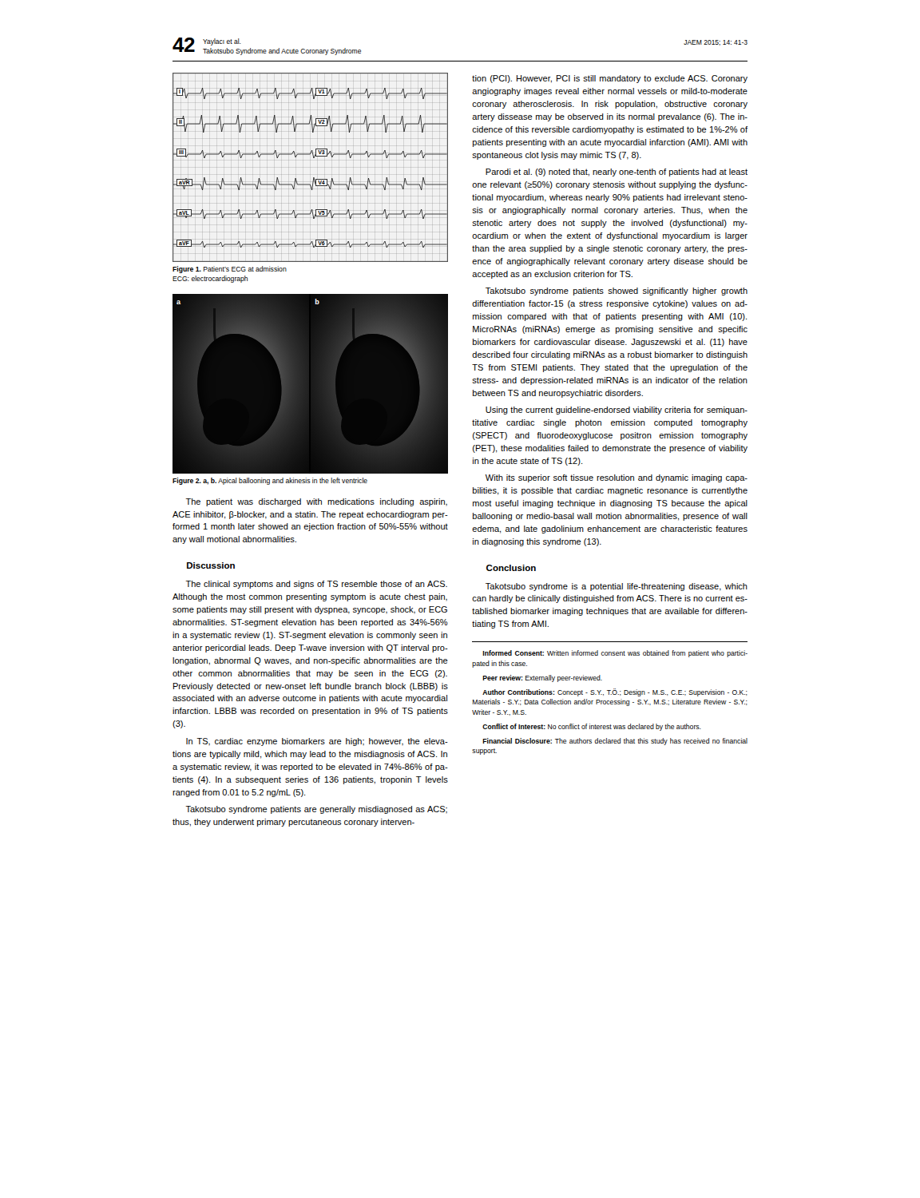42
Yaylacı et al.
Takotsubo Syndrome and Acute Coronary Syndrome
JAEM 2015; 14: 41-3
I V1
II V2
III V3
aVR V4
aVL V5
aVF V6
Figure 1. Patient’s ECG at admission ECG: electrocardiograph
a
b
Figure 2. a, b. Apical ballooning and akinesis in the left ventricle
The patient was discharged with medications including aspirin, ACE inhibitor, β-blocker, and a statin. The repeat echocardiogram performed 1 month later showed an ejection fraction of 50%-55% without any wall motional abnormalities.
Discussion
The clinical symptoms and signs of TS resemble those of an ACS. Although the most common presenting symptom is acute chest pain, some patients may still present with dyspnea, syncope, shock, or ECG abnormalities. ST-segment elevation has been reported as 34%-56% in a systematic review (1). ST-segment elevation is commonly seen in anterior pericordial leads. Deep T-wave inversion with QT interval prolongation, abnormal Q waves, and non-specific abnormalities are the other common abnormalities that may be seen in the ECG (2). Previously detected or new-onset left bundle branch block (LBBB) is associated with an adverse outcome in patients with acute myocardial infarction. LBBB was recorded on presentation in 9% of TS patients (3).
In TS, cardiac enzyme biomarkers are high; however, the elevations are typically mild, which may lead to the misdiagnosis of ACS. In a systematic review, it was reported to be elevated in 74%-86% of patients (4). In a subsequent series of 136 patients, troponin T levels ranged from 0.01 to 5.2 ng/mL (5).
Takotsubo syndrome patients are generally misdiagnosed as ACS; thus, they underwent primary percutaneous coronary interven-
tion (PCI). However, PCI is still mandatory to exclude ACS. Coronary angiography images reveal either normal vessels or mild-to-moderate coronary atherosclerosis. In risk population, obstructive coronary artery dissease may be observed in its normal prevalance (6). The incidence of this reversible cardiomyopathy is estimated to be 1%-2% of patients presenting with an acute myocardial infarction (AMI). AMI with spontaneous clot lysis may mimic TS (7, 8).
Parodi et al. (9) noted that, nearly one-tenth of patients had at least one relevant (≥50%) coronary stenosis without supplying the dysfunctional myocardium, whereas nearly 90% patients had irrelevant stenosis or angiographically normal coronary arteries. Thus, when the stenotic artery does not supply the involved (dysfunctional) myocardium or when the extent of dysfunctional myocardium is larger than the area supplied by a single stenotic coronary artery, the presence of angiographically relevant coronary artery disease should be accepted as an exclusion criterion for TS.
Takotsubo syndrome patients showed significantly higher growth differentiation factor-15 (a stress responsive cytokine) values on admission compared with that of patients presenting with AMI (10). MicroRNAs (miRNAs) emerge as promising sensitive and specific biomarkers for cardiovascular disease. Jaguszewski et al. (11) have described four circulating miRNAs as a robust biomarker to distinguish TS from STEMI patients. They stated that the upregulation of the stress- and depression-related miRNAs is an indicator of the relation between TS and neuropsychiatric disorders.
Using the current guideline-endorsed viability criteria for semiquantitative cardiac single photon emission computed tomography (SPECT) and fluorodeoxyglucose positron emission tomography (PET), these modalities failed to demonstrate the presence of viability in the acute state of TS (12).
With its superior soft tissue resolution and dynamic imaging capabilities, it is possible that cardiac magnetic resonance is currentlythe most useful imaging technique in diagnosing TS because the apical ballooning or medio-basal wall motion abnormalities, presence of wall edema, and late gadolinium enhancement are characteristic features in diagnosing this syndrome (13).
Conclusion
Takotsubo syndrome is a potential life-threatening disease, which can hardly be clinically distinguished from ACS. There is no current established biomarker imaging techniques that are available for differentiating TS from AMI.
Informed Consent: Written informed consent was obtained from patient who participated in this case.
Peer review: Externally peer-reviewed.
Author Contributions: Concept - S.Y., T.Ö.; Design - M.S., C.E.; Supervision - O.K.; Materials - S.Y.; Data Collection and/or Processing - S.Y., M.S.; Literature Review - S.Y.; Writer - S.Y., M.S.
Conflict of Interest: No conflict of interest was declared by the authors.
Financial Disclosure: The authors declared that this study has received no financial support.